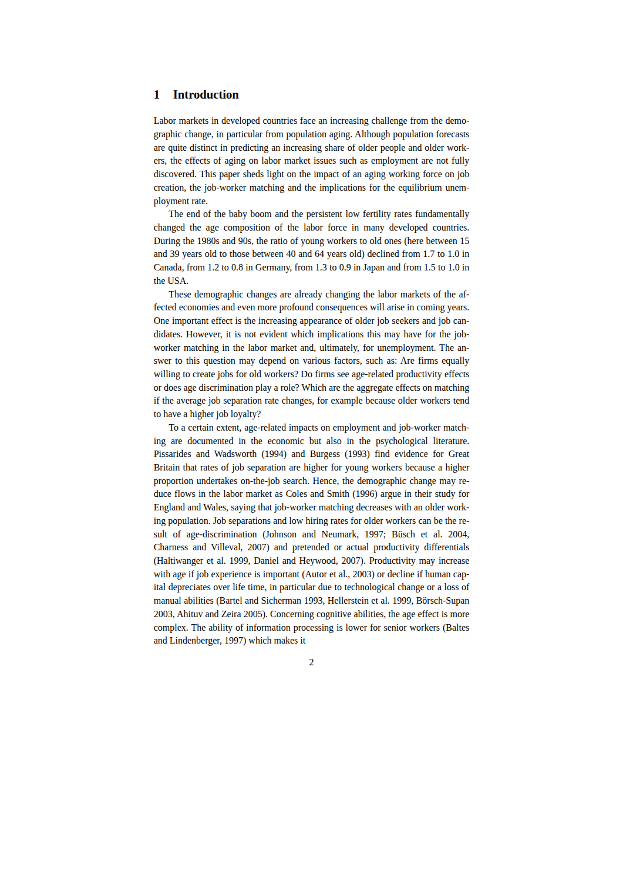1 Introduction
Labor markets in developed countries face an increasing challenge from the demographic change, in particular from population aging. Although population forecasts are quite distinct in predicting an increasing share of older people and older workers, the effects of aging on labor market issues such as employment are not fully discovered. This paper sheds light on the impact of an aging working force on job creation, the job-worker matching and the implications for the equilibrium unemployment rate.
The end of the baby boom and the persistent low fertility rates fundamentally changed the age composition of the labor force in many developed countries. During the 1980s and 90s, the ratio of young workers to old ones (here between 15 and 39 years old to those between 40 and 64 years old) declined from 1.7 to 1.0 in Canada, from 1.2 to 0.8 in Germany, from 1.3 to 0.9 in Japan and from 1.5 to 1.0 in the USA.
These demographic changes are already changing the labor markets of the affected economies and even more profound consequences will arise in coming years. One important effect is the increasing appearance of older job seekers and job candidates. However, it is not evident which implications this may have for the job-worker matching in the labor market and, ultimately, for unemployment. The answer to this question may depend on various factors, such as: Are firms equally willing to create jobs for old workers? Do firms see age-related productivity effects or does age discrimination play a role? Which are the aggregate effects on matching if the average job separation rate changes, for example because older workers tend to have a higher job loyalty?
To a certain extent, age-related impacts on employment and job-worker matching are documented in the economic but also in the psychological literature. Pissarides and Wadsworth (1994) and Burgess (1993) find evidence for Great Britain that rates of job separation are higher for young workers because a higher proportion undertakes on-the-job search. Hence, the demographic change may reduce flows in the labor market as Coles and Smith (1996) argue in their study for England and Wales, saying that job-worker matching decreases with an older working population. Job separations and low hiring rates for older workers can be the result of age-discrimination (Johnson and Neumark, 1997; Büsch et al. 2004, Charness and Villeval, 2007) and pretended or actual productivity differentials (Haltiwanger et al. 1999, Daniel and Heywood, 2007). Productivity may increase with age if job experience is important (Autor et al., 2003) or decline if human capital depreciates over life time, in particular due to technological change or a loss of manual abilities (Bartel and Sicherman 1993, Hellerstein et al. 1999, Börsch-Supan 2003, Ahituv and Zeira 2005). Concerning cognitive abilities, the age effect is more complex. The ability of information processing is lower for senior workers (Baltes and Lindenberger, 1997) which makes it
2